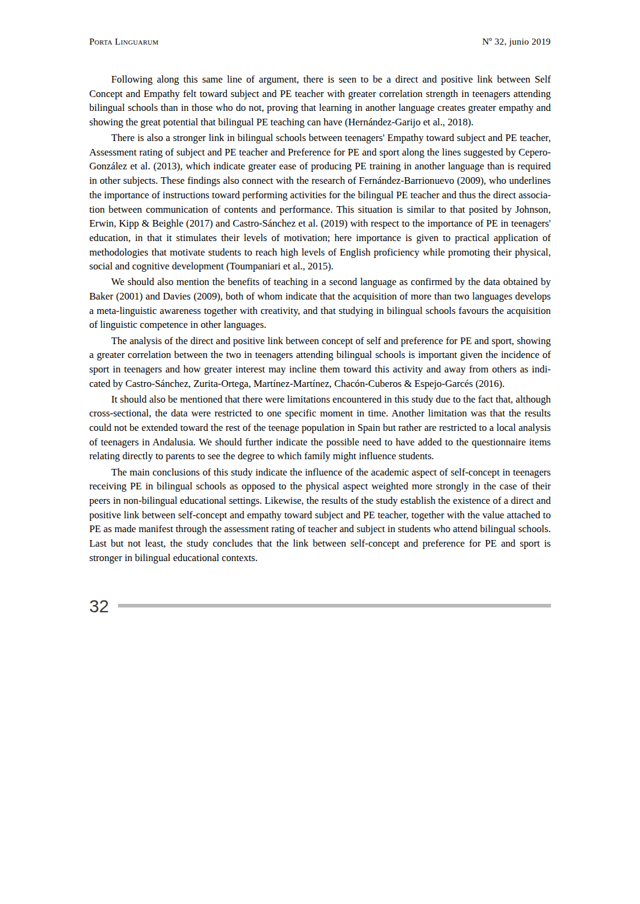Porta Linguarum Nº 32, junio 2019
Following along this same line of argument, there is seen to be a direct and positive link between Self Concept and Empathy felt toward subject and PE teacher with greater correlation strength in teenagers attending bilingual schools than in those who do not, proving that learning in another language creates greater empathy and showing the great potential that bilingual PE teaching can have (Hernández-Garijo et al., 2018).
There is also a stronger link in bilingual schools between teenagers' Empathy toward subject and PE teacher, Assessment rating of subject and PE teacher and Preference for PE and sport along the lines suggested by Cepero-González et al. (2013), which indicate greater ease of producing PE training in another language than is required in other subjects. These findings also connect with the research of Fernández-Barrionuevo (2009), who underlines the importance of instructions toward performing activities for the bilingual PE teacher and thus the direct association between communication of contents and performance. This situation is similar to that posited by Johnson, Erwin, Kipp & Beighle (2017) and Castro-Sánchez et al. (2019) with respect to the importance of PE in teenagers' education, in that it stimulates their levels of motivation; here importance is given to practical application of methodologies that motivate students to reach high levels of English proficiency while promoting their physical, social and cognitive development (Toumpaniari et al., 2015).
We should also mention the benefits of teaching in a second language as confirmed by the data obtained by Baker (2001) and Davies (2009), both of whom indicate that the acquisition of more than two languages develops a meta-linguistic awareness together with creativity, and that studying in bilingual schools favours the acquisition of linguistic competence in other languages.
The analysis of the direct and positive link between concept of self and preference for PE and sport, showing a greater correlation between the two in teenagers attending bilingual schools is important given the incidence of sport in teenagers and how greater interest may incline them toward this activity and away from others as indicated by Castro-Sánchez, Zurita-Ortega, Martínez-Martínez, Chacón-Cuberos & Espejo-Garcés (2016).
It should also be mentioned that there were limitations encountered in this study due to the fact that, although cross-sectional, the data were restricted to one specific moment in time. Another limitation was that the results could not be extended toward the rest of the teenage population in Spain but rather are restricted to a local analysis of teenagers in Andalusia. We should further indicate the possible need to have added to the questionnaire items relating directly to parents to see the degree to which family might influence students.
The main conclusions of this study indicate the influence of the academic aspect of self-concept in teenagers receiving PE in bilingual schools as opposed to the physical aspect weighted more strongly in the case of their peers in non-bilingual educational settings. Likewise, the results of the study establish the existence of a direct and positive link between self-concept and empathy toward subject and PE teacher, together with the value attached to PE as made manifest through the assessment rating of teacher and subject in students who attend bilingual schools. Last but not least, the study concludes that the link between self-concept and preference for PE and sport is stronger in bilingual educational contexts.
32